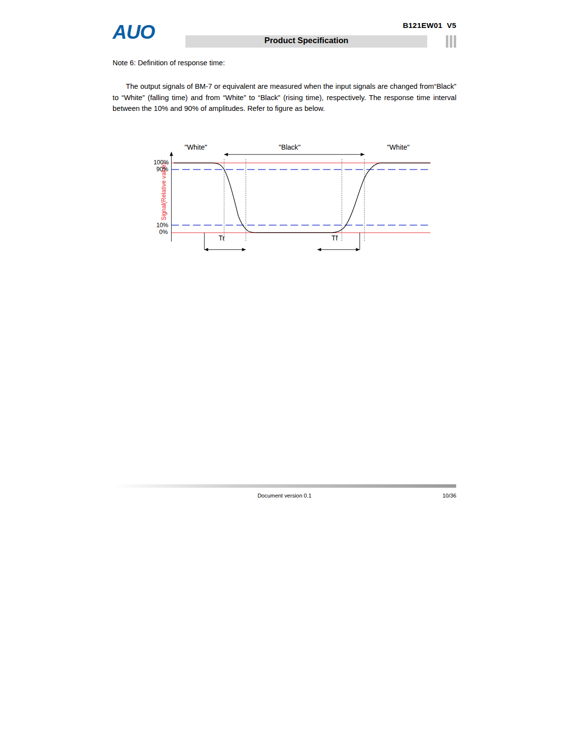AUO
B121EW01 V5
Product Specification
Note 6: Definition of response time:
The output signals of BM-7 or equivalent are measured when the input signals are changed from“Black” to “White” (falling time) and from “White” to “Black” (rising time), respectively. The response time interval between the 10% and 90% of amplitudes. Refer to figure as below.
Signal(Relative value) 100% 90% 10% 0% "Black" "White" "White" Tr Tf
Document version 0.1
10/36